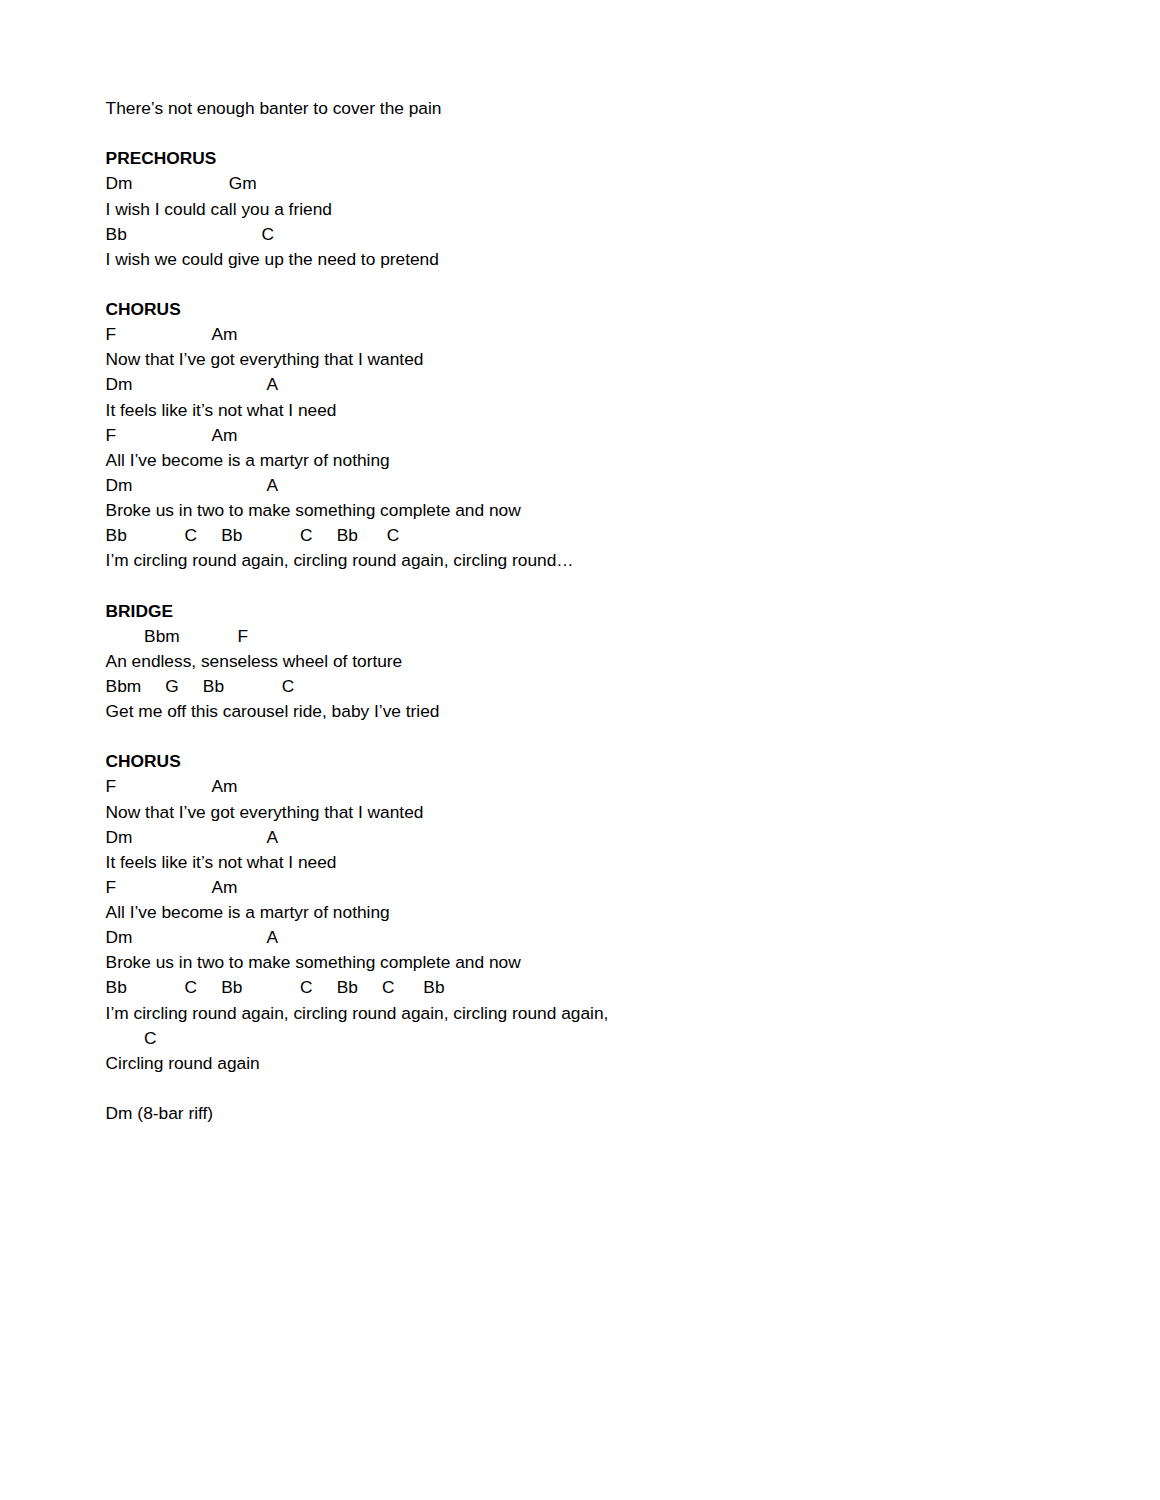There’s not enough banter to cover the pain
PRECHORUS
Dm                    Gm
I wish I could call you a friend
Bb                            C
I wish we could give up the need to pretend
CHORUS
F                    Am
Now that I’ve got everything that I wanted
Dm                            A
It feels like it’s not what I need
F                    Am
All I’ve become is a martyr of nothing
Dm                            A
Broke us in two to make something complete and now
Bb            C     Bb            C     Bb      C
I’m circling round again, circling round again, circling round…
BRIDGE
        Bbm            F
An endless, senseless wheel of torture
Bbm     G     Bb            C
Get me off this carousel ride, baby I’ve tried
CHORUS
F                    Am
Now that I’ve got everything that I wanted
Dm                            A
It feels like it’s not what I need
F                    Am
All I’ve become is a martyr of nothing
Dm                            A
Broke us in two to make something complete and now
Bb            C     Bb            C     Bb     C      Bb
I’m circling round again, circling round again, circling round again,
        C
Circling round again
Dm (8-bar riff)